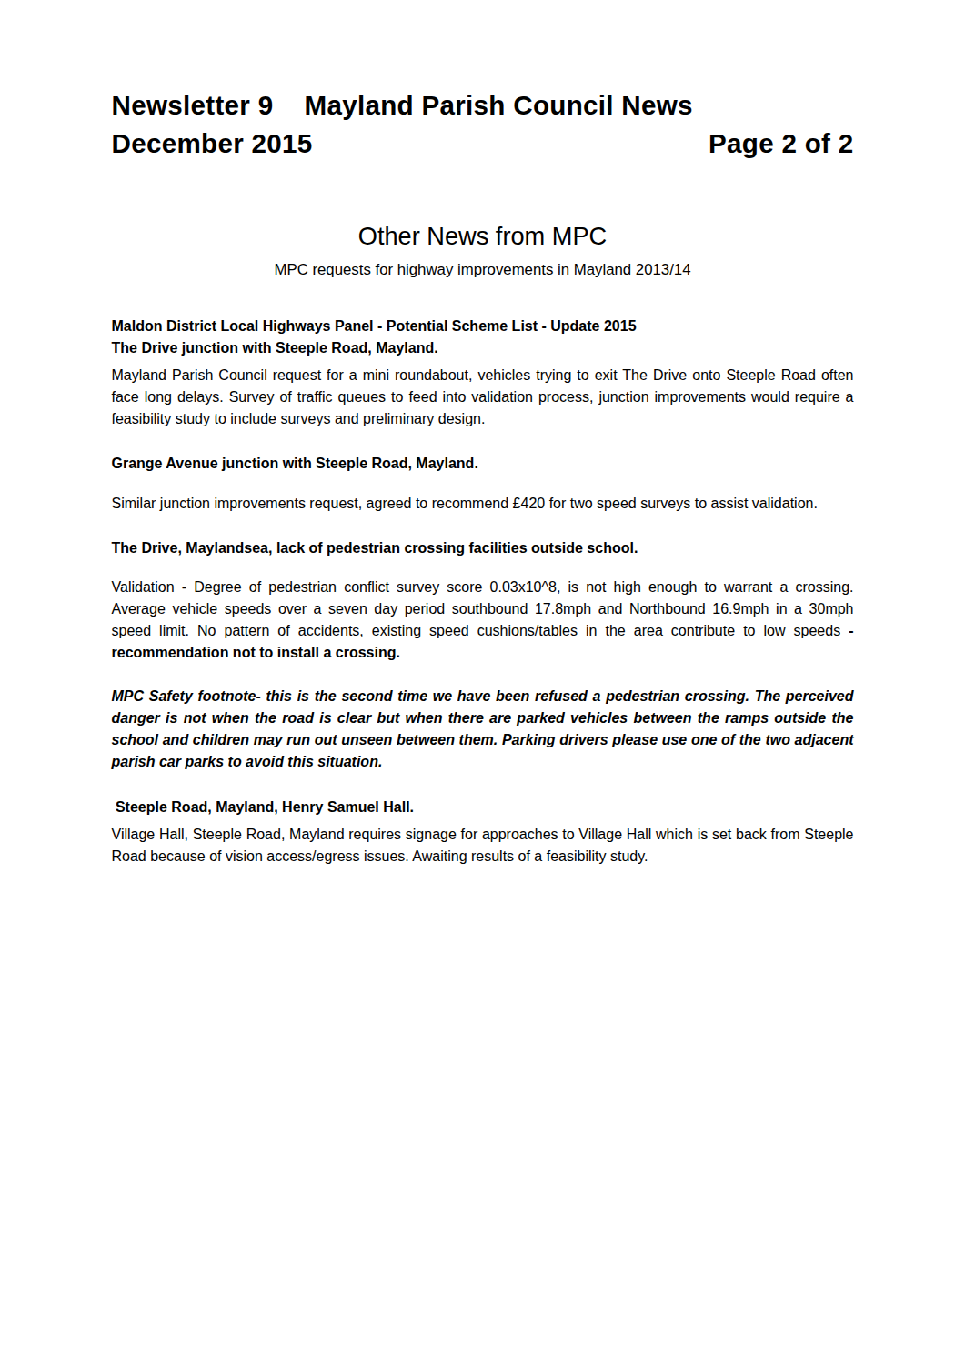Newsletter 9 Mayland Parish Council News
December 2015 Page 2 of 2
Other News from MPC
MPC requests for highway improvements in Mayland 2013/14
Maldon District Local Highways Panel - Potential Scheme List - Update 2015
The Drive junction with Steeple Road, Mayland.
Mayland Parish Council request for a mini roundabout, vehicles trying to exit The Drive onto Steeple Road often face long delays. Survey of traffic queues to feed into validation process, junction improvements would require a feasibility study to include surveys and preliminary design.
Grange Avenue junction with Steeple Road, Mayland.
Similar junction improvements request, agreed to recommend £420 for two speed surveys to assist validation.
The Drive, Maylandsea, lack of pedestrian crossing facilities outside school.
Validation - Degree of pedestrian conflict survey score 0.03x10^8, is not high enough to warrant a crossing. Average vehicle speeds over a seven day period southbound 17.8mph and Northbound 16.9mph in a 30mph speed limit. No pattern of accidents, existing speed cushions/tables in the area contribute to low speeds - recommendation not to install a crossing.
MPC Safety footnote- this is the second time we have been refused a pedestrian crossing. The perceived danger is not when the road is clear but when there are parked vehicles between the ramps outside the school and children may run out unseen between them. Parking drivers please use one of the two adjacent parish car parks to avoid this situation.
Steeple Road, Mayland, Henry Samuel Hall.
Village Hall, Steeple Road, Mayland requires signage for approaches to Village Hall which is set back from Steeple Road because of vision access/egress issues. Awaiting results of a feasibility study.